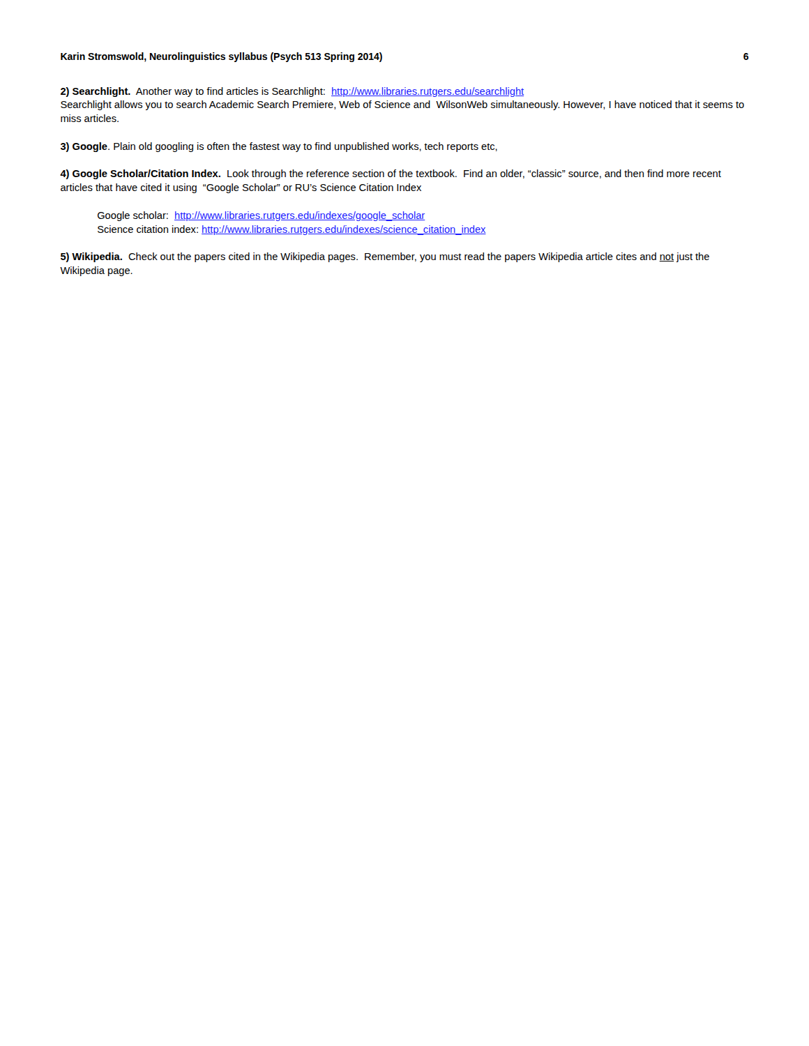Karin Stromswold, Neurolinguistics syllabus (Psych 513 Spring 2014) 6
2) Searchlight. Another way to find articles is Searchlight: http://www.libraries.rutgers.edu/searchlight
Searchlight allows you to search Academic Search Premiere, Web of Science and WilsonWeb simultaneously. However, I have noticed that it seems to miss articles.
3) Google. Plain old googling is often the fastest way to find unpublished works, tech reports etc,
4) Google Scholar/Citation Index. Look through the reference section of the textbook. Find an older, “classic” source, and then find more recent articles that have cited it using “Google Scholar” or RU’s Science Citation Index
Google scholar: http://www.libraries.rutgers.edu/indexes/google_scholar
Science citation index: http://www.libraries.rutgers.edu/indexes/science_citation_index
5) Wikipedia. Check out the papers cited in the Wikipedia pages. Remember, you must read the papers Wikipedia article cites and not just the Wikipedia page.